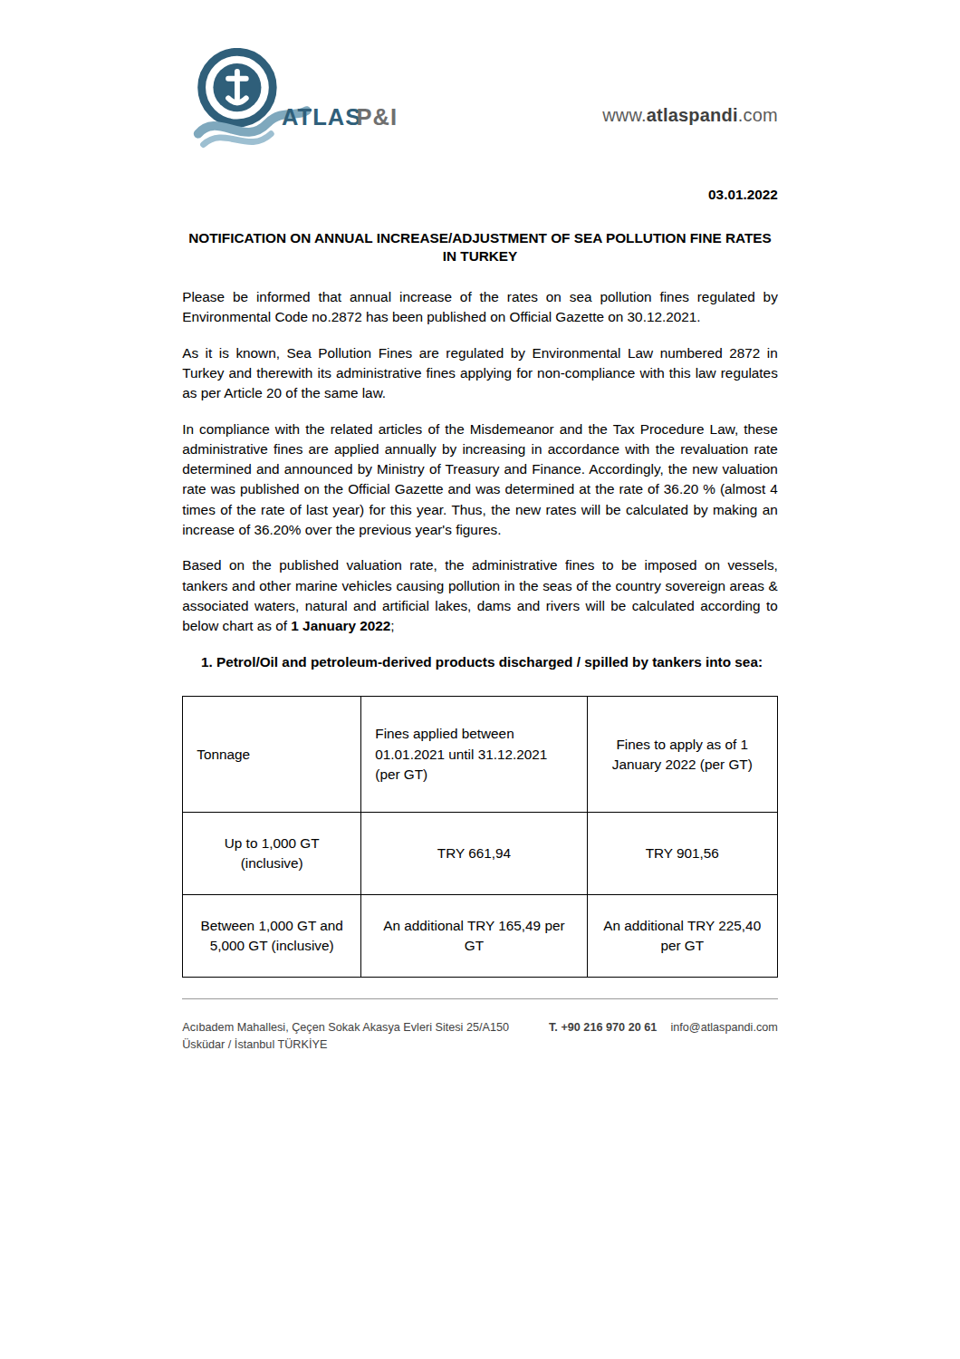ATLAS P&I
www. atlaspandi.com
03.01.2022
NOTIFICATION ON ANNUAL INCREASE/ADJUSTMENT OF SEA POLLUTION FINE RATES IN TURKEY
Please be informed that annual increase of the rates on sea pollution fines regulated by Environmental Code no.2872 has been published on Official Gazette on 30.12.2021.
As it is known, Sea Pollution Fines are regulated by Environmental Law numbered 2872 in Turkey and therewith its administrative fines applying for non-compliance with this law regulates as per Article 20 of the same law.
In compliance with the related articles of the Misdemeanor and the Tax Procedure Law, these administrative fines are applied annually by increasing in accordance with the revaluation rate determined and announced by Ministry of Treasury and Finance. Accordingly, the new valuation rate was published on the Official Gazette and was determined at the rate of 36.20 % (almost 4 times of the rate of last year) for this year. Thus, the new rates will be calculated by making an increase of 36.20% over the previous year's figures.
Based on the published valuation rate, the administrative fines to be imposed on vessels, tankers and other marine vehicles causing pollution in the seas of the country sovereign areas & associated waters, natural and artificial lakes, dams and rivers will be calculated according to below chart as of 1 January 2022;
Petrol/Oil and petroleum-derived products discharged / spilled by tankers into sea:
| Tonnage | Fines applied between 01.01.2021 until 31.12.2021 (per GT) | Fines to apply as of 1 January 2022 (per GT) |
| Up to 1,000 GT (inclusive) | TRY 661,94 | TRY 901,56 |
| Between 1,000 GT and 5,000 GT (inclusive) | An additional TRY 165,49 per GT | An additional TRY 225,40 per GT |
Acıbadem Mahallesi, Çeçen Sokak Akasya Evleri Sitesi 25/A150 Üsküdar / İstanbul TÜRKİYE
T. +90 216 970 20 61
info@atlaspandi.com